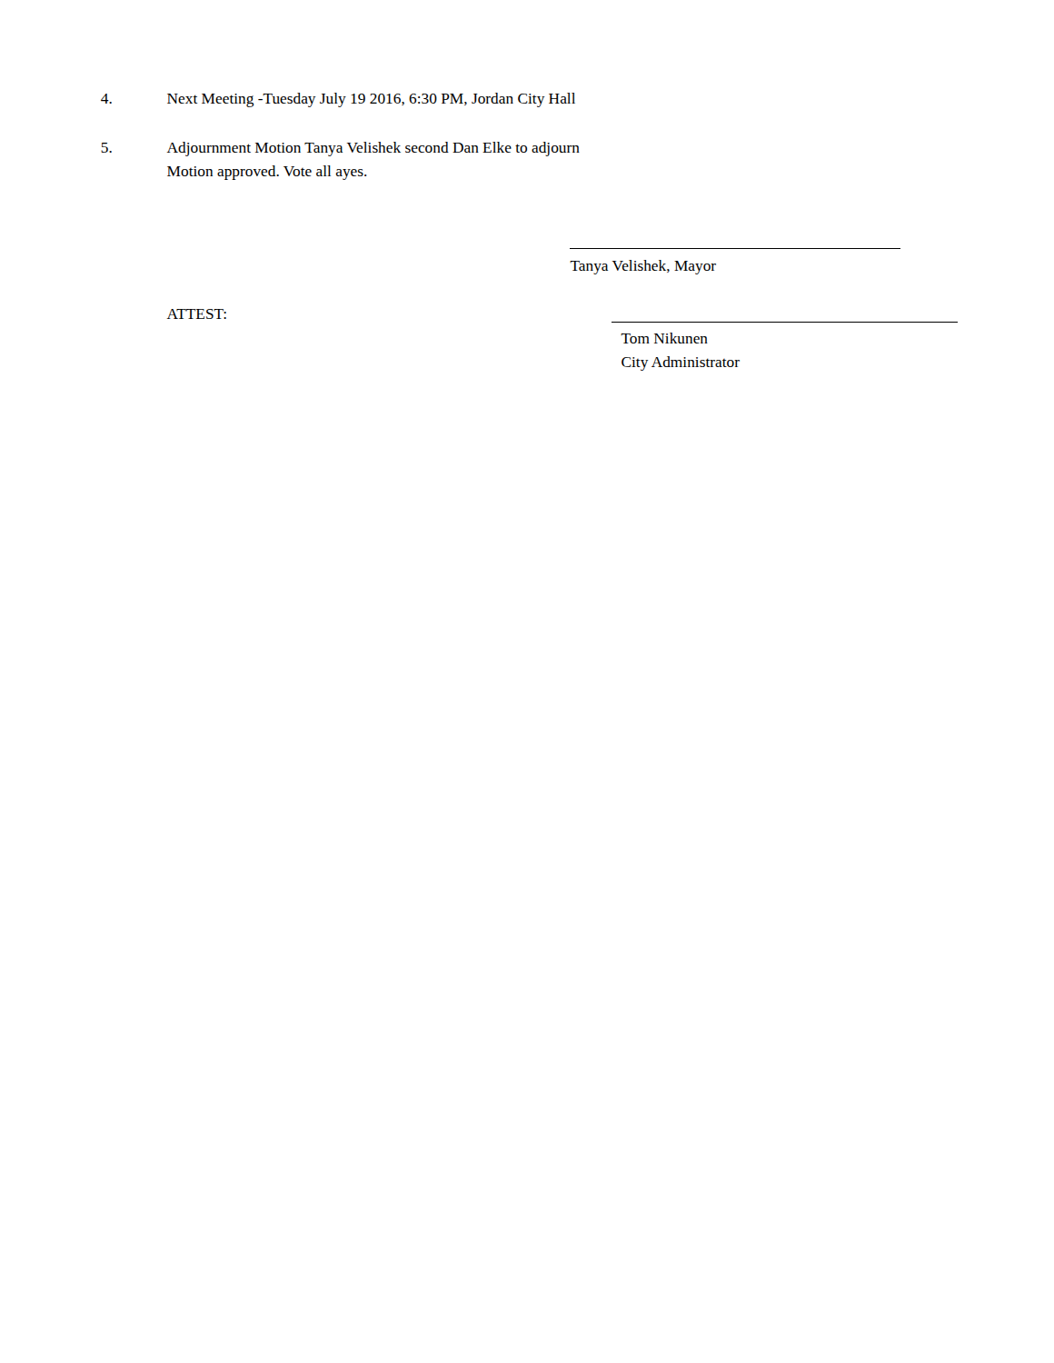4.
Next Meeting -Tuesday July 19 2016, 6:30 PM, Jordan City Hall
5.
Adjournment Motion Tanya Velishek second Dan Elke to adjourn
Motion approved. Vote all ayes.
Tanya Velishek, Mayor
ATTEST:
Tom Nikunen
City Administrator